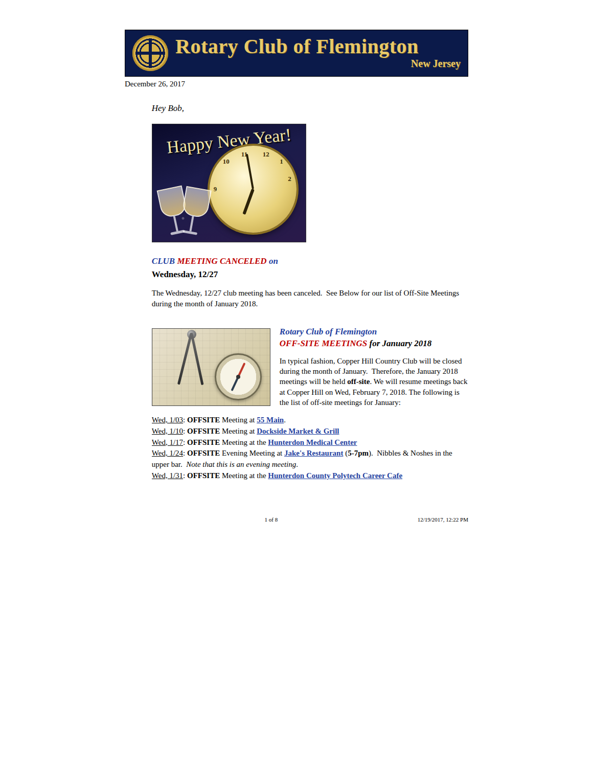Rotary Club of Flemington
New Jersey
December 26, 2017
Hey Bob,
Happy New Year!
9 10 11 12 1 2
CLUB MEETING CANCELED on
Wednesday, 12/27
The Wednesday, 12/27 club meeting has been canceled. See Below for our list of Off-Site Meetings during the month of January 2018.
Rotary Club of Flemington
OFF-SITE MEETINGS for January 2018
In typical fashion, Copper Hill Country Club will be closed during the month of January. Therefore, the January 2018 meetings will be held off-site. We will resume meetings back at Copper Hill on Wed, February 7, 2018. The following is the list of off-site meetings for January:
Wed, 1/03: OFFSITE Meeting at 55 Main.
Wed, 1/10: OFFSITE Meeting at Dockside Market & Grill
Wed, 1/17: OFFSITE Meeting at the Hunterdon Medical Center
Wed, 1/24: OFFSITE Evening Meeting at Jake's Restaurant (5-7pm). Nibbles & Noshes in the upper bar. Note that this is an evening meeting.
Wed, 1/31: OFFSITE Meeting at the Hunterdon County Polytech Career Cafe
1 of 8
12/19/2017, 12:22 PM